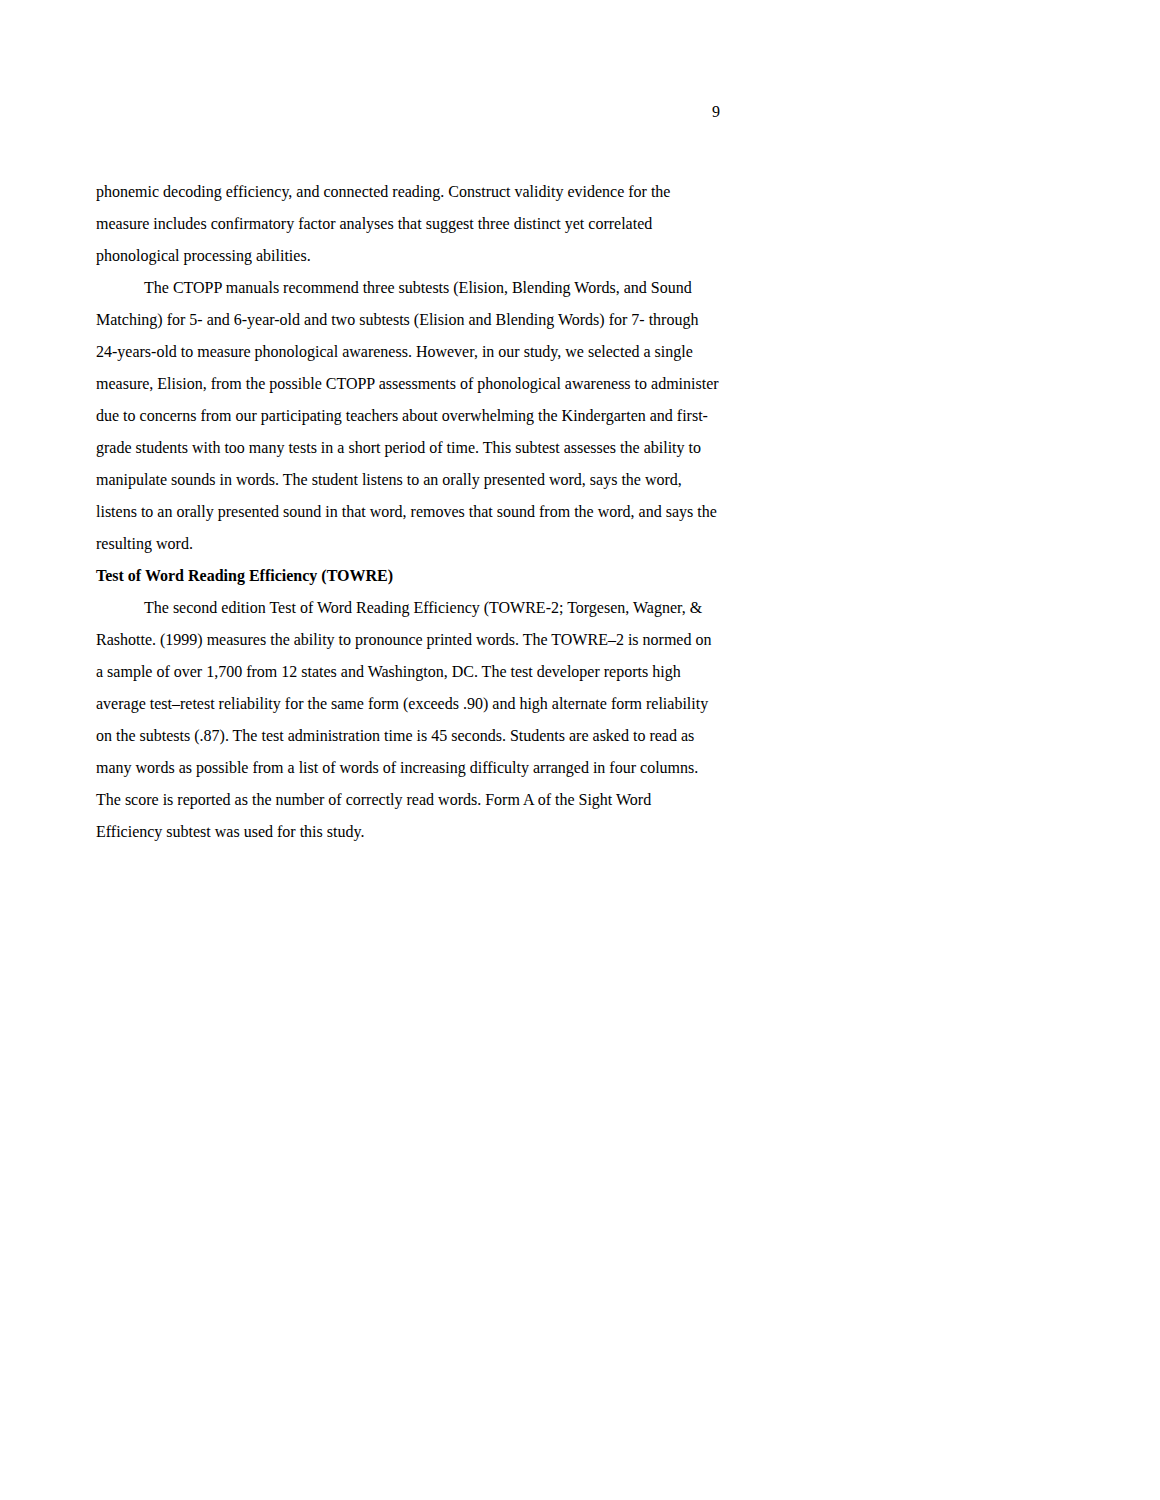9
phonemic decoding efficiency, and connected reading. Construct validity evidence for the measure includes confirmatory factor analyses that suggest three distinct yet correlated phonological processing abilities.
The CTOPP manuals recommend three subtests (Elision, Blending Words, and Sound Matching) for 5- and 6-year-old and two subtests (Elision and Blending Words) for 7- through 24-years-old to measure phonological awareness. However, in our study, we selected a single measure, Elision, from the possible CTOPP assessments of phonological awareness to administer due to concerns from our participating teachers about overwhelming the Kindergarten and first-grade students with too many tests in a short period of time. This subtest assesses the ability to manipulate sounds in words. The student listens to an orally presented word, says the word, listens to an orally presented sound in that word, removes that sound from the word, and says the resulting word.
Test of Word Reading Efficiency (TOWRE)
The second edition Test of Word Reading Efficiency (TOWRE-2; Torgesen, Wagner, & Rashotte. (1999) measures the ability to pronounce printed words. The TOWRE–2 is normed on a sample of over 1,700 from 12 states and Washington, DC. The test developer reports high average test–retest reliability for the same form (exceeds .90) and high alternate form reliability on the subtests (.87). The test administration time is 45 seconds. Students are asked to read as many words as possible from a list of words of increasing difficulty arranged in four columns. The score is reported as the number of correctly read words. Form A of the Sight Word Efficiency subtest was used for this study.